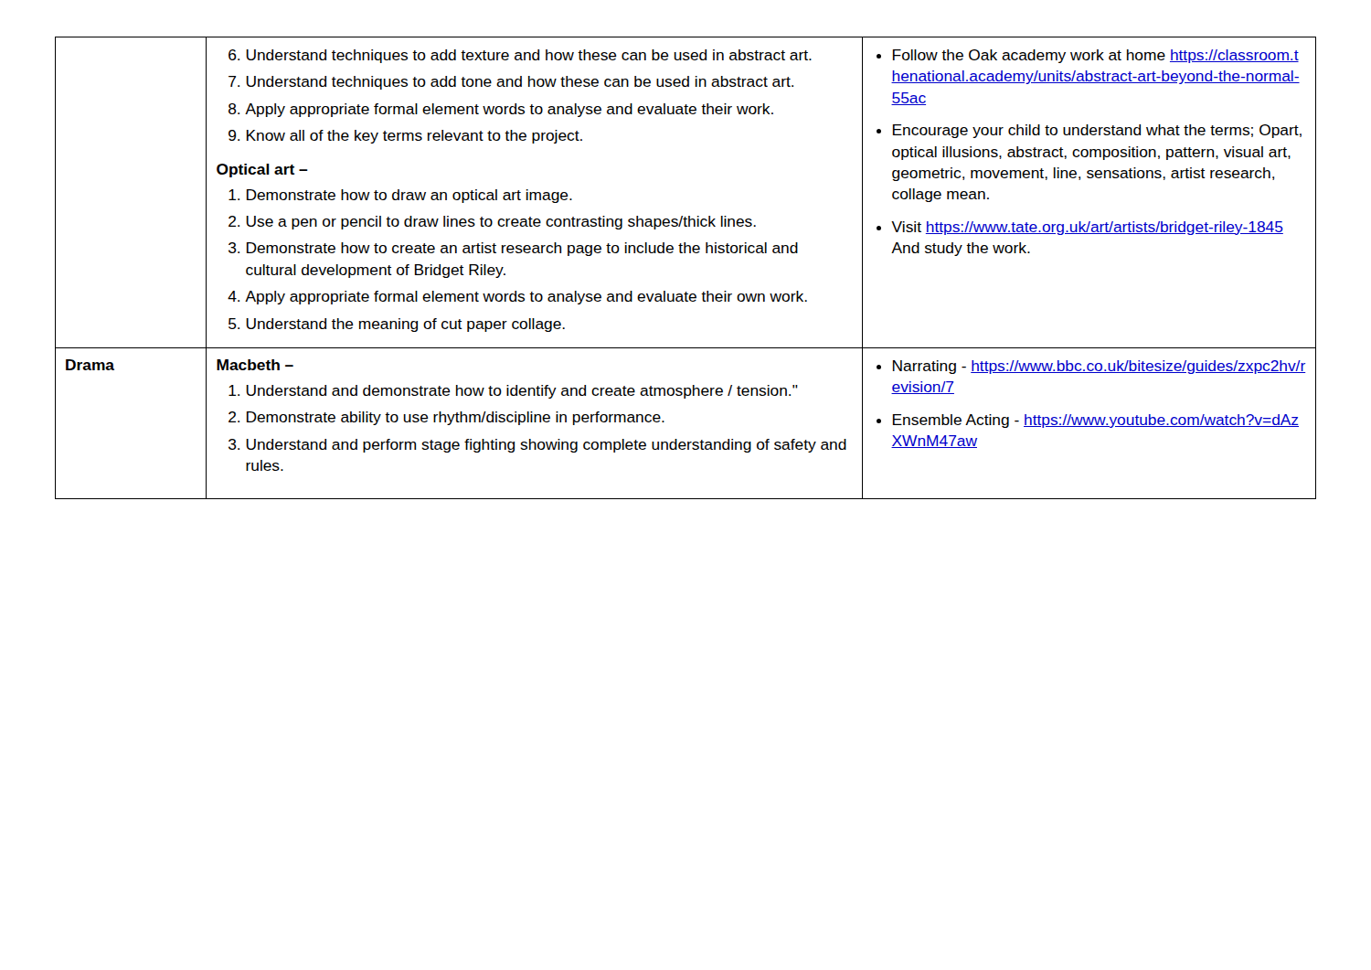| | Understand techniques to add texture and how these can be used in abstract art. Understand techniques to add tone and how these can be used in abstract art. Apply appropriate formal element words to analyse and evaluate their work. Know all of the key terms relevant to the project. Optical art – Demonstrate how to draw an optical art image. Use a pen or pencil to draw lines to create contrasting shapes/thick lines. Demonstrate how to create an artist research page to include the historical and cultural development of Bridget Riley. Apply appropriate formal element words to analyse and evaluate their own work. Understand the meaning of cut paper collage. | Follow the Oak academy work at home https://classroom.thenational.academy/units/abstract-art-beyond-the-normal-55ac Encourage your child to understand what the terms; Opart, optical illusions, abstract, composition, pattern, visual art, geometric, movement, line, sensations, artist research, collage mean. Visit https://www.tate.org.uk/art/artists/bridget-riley-1845 And study the work. |
| Drama | Macbeth – Understand and demonstrate how to identify and create atmosphere / tension." Demonstrate ability to use rhythm/discipline in performance. Understand and perform stage fighting showing complete understanding of safety and rules. | Narrating - https://www.bbc.co.uk/bitesize/guides/zxpc2hv/revision/7 Ensemble Acting - https://www.youtube.com/watch?v=dAzXWnM47aw |